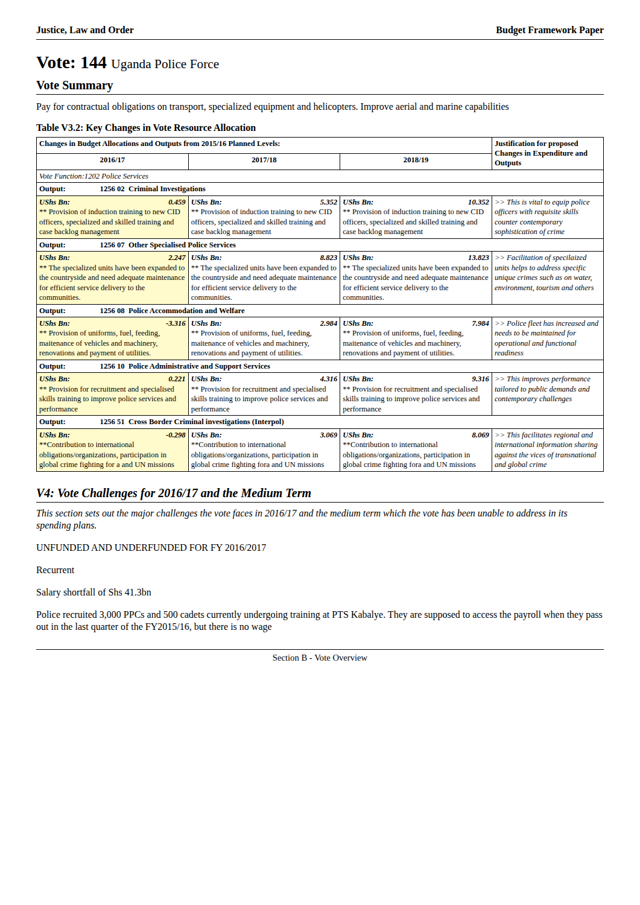Justice, Law and Order
Budget Framework Paper
Vote: 144 Uganda Police Force
Vote Summary
Pay for contractual obligations on transport, specialized equipment and helicopters. Improve aerial and marine capabilities
Table V3.2: Key Changes in Vote Resource Allocation
| Changes in Budget Allocations and Outputs from 2015/16 Planned Levels: | Justification for proposed Changes in Expenditure and Outputs |
| 2016/17 | 2017/18 | 2018/19 |
| Vote Function:1202 Police Services |
| Output: 1256 02 Criminal Investigations |
| UShs Bn: 0.459 ** Provision of induction training to new CID officers, specialized and skilled training and case backlog management | UShs Bn: 5.352 ** Provision of induction training to new CID officers, specialized and skilled training and case backlog management | UShs Bn: 10.352 ** Provision of induction training to new CID officers, specialized and skilled training and case backlog management | >> This is vital to equip police officers with requisite skills counter contemporary sophistication of crime |
| Output: 1256 07 Other Specialised Police Services |
| UShs Bn: 2.247 ** The specialized units have been expanded to the countryside and need adequate maintenance for efficient service delivery to the communities. | UShs Bn: 8.823 ** The specialized units have been expanded to the countryside and need adequate maintenance for efficient service delivery to the communities. | UShs Bn: 13.823 ** The specialized units have been expanded to the countryside and need adequate maintenance for efficient service delivery to the communities. | >> Facilitation of specilaized units helps to address specific unique crimes such as on water, environment, tourism and others |
| Output: 1256 08 Police Accommodation and Welfare |
| UShs Bn: -3.316 ** Provision of uniforms, fuel, feeding, maitenance of vehicles and machinery, renovations and payment of utilities. | UShs Bn: 2.984 ** Provision of uniforms, fuel, feeding, maitenance of vehicles and machinery, renovations and payment of utilities. | UShs Bn: 7.984 ** Provision of uniforms, fuel, feeding, maitenance of vehicles and machinery, renovations and payment of utilities. | >> Police fleet has increased and needs to be maintained for operational and functional readiness |
| Output: 1256 10 Police Administrative and Support Services |
| UShs Bn: 0.221 ** Provision for recruitment and specialised skills training to improve police services and performance | UShs Bn: 4.316 ** Provision for recruitment and specialised skills training to improve police services and performance | UShs Bn: 9.316 ** Provision for recruitment and specialised skills training to improve police services and performance | >> This improves performance tailored to public demands and contemporary challenges |
| Output: 1256 51 Cross Border Criminal investigations (Interpol) |
| UShs Bn: -0.298 **Contribution to international obligations/organizations, participation in global crime fighting for a and UN missions | UShs Bn: 3.069 **Contribution to international obligations/organizations, participation in global crime fighting fora and UN missions | UShs Bn: 8.069 **Contribution to international obligations/organizations, participation in global crime fighting fora and UN missions | >> This facilitates regional and international information sharing against the vices of transnational and global crime |
V4: Vote Challenges for 2016/17 and the Medium Term
This section sets out the major challenges the vote faces in 2016/17 and the medium term which the vote has been unable to address in its spending plans.
UNFUNDED AND UNDERFUNDED FOR FY 2016/2017
Recurrent
Salary shortfall of Shs 41.3bn
Police recruited 3,000 PPCs and 500 cadets currently undergoing training at PTS Kabalye. They are supposed to access the payroll when they pass out in the last quarter of the FY2015/16, but there is no wage
Section B - Vote Overview